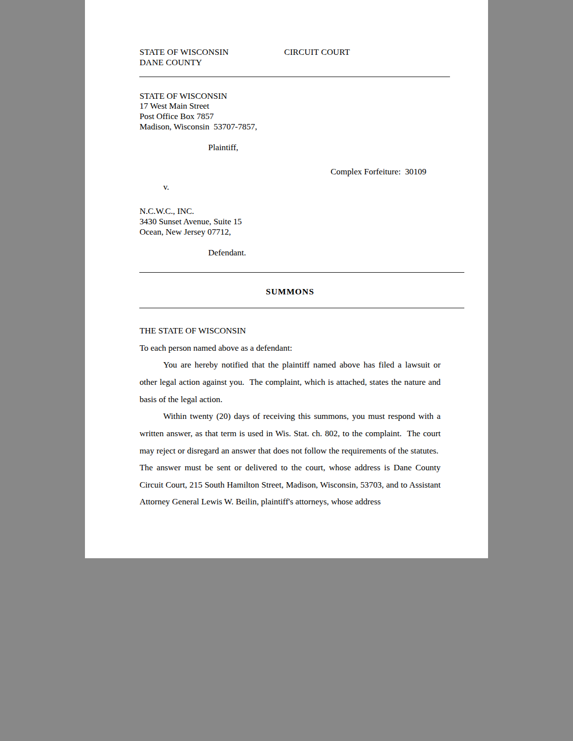STATE OF WISCONSIN CIRCUIT COURT DANE COUNTY
STATE OF WISCONSIN
17 West Main Street
Post Office Box 7857
Madison, Wisconsin 53707-7857,
Plaintiff,
Complex Forfeiture: 30109
v.
N.C.W.C., INC.
3430 Sunset Avenue, Suite 15
Ocean, New Jersey 07712,
Defendant.
SUMMONS
THE STATE OF WISCONSIN
To each person named above as a defendant:
You are hereby notified that the plaintiff named above has filed a lawsuit or other legal action against you. The complaint, which is attached, states the nature and basis of the legal action.
Within twenty (20) days of receiving this summons, you must respond with a written answer, as that term is used in Wis. Stat. ch. 802, to the complaint. The court may reject or disregard an answer that does not follow the requirements of the statutes. The answer must be sent or delivered to the court, whose address is Dane County Circuit Court, 215 South Hamilton Street, Madison, Wisconsin, 53703, and to Assistant Attorney General Lewis W. Beilin, plaintiff's attorneys, whose address